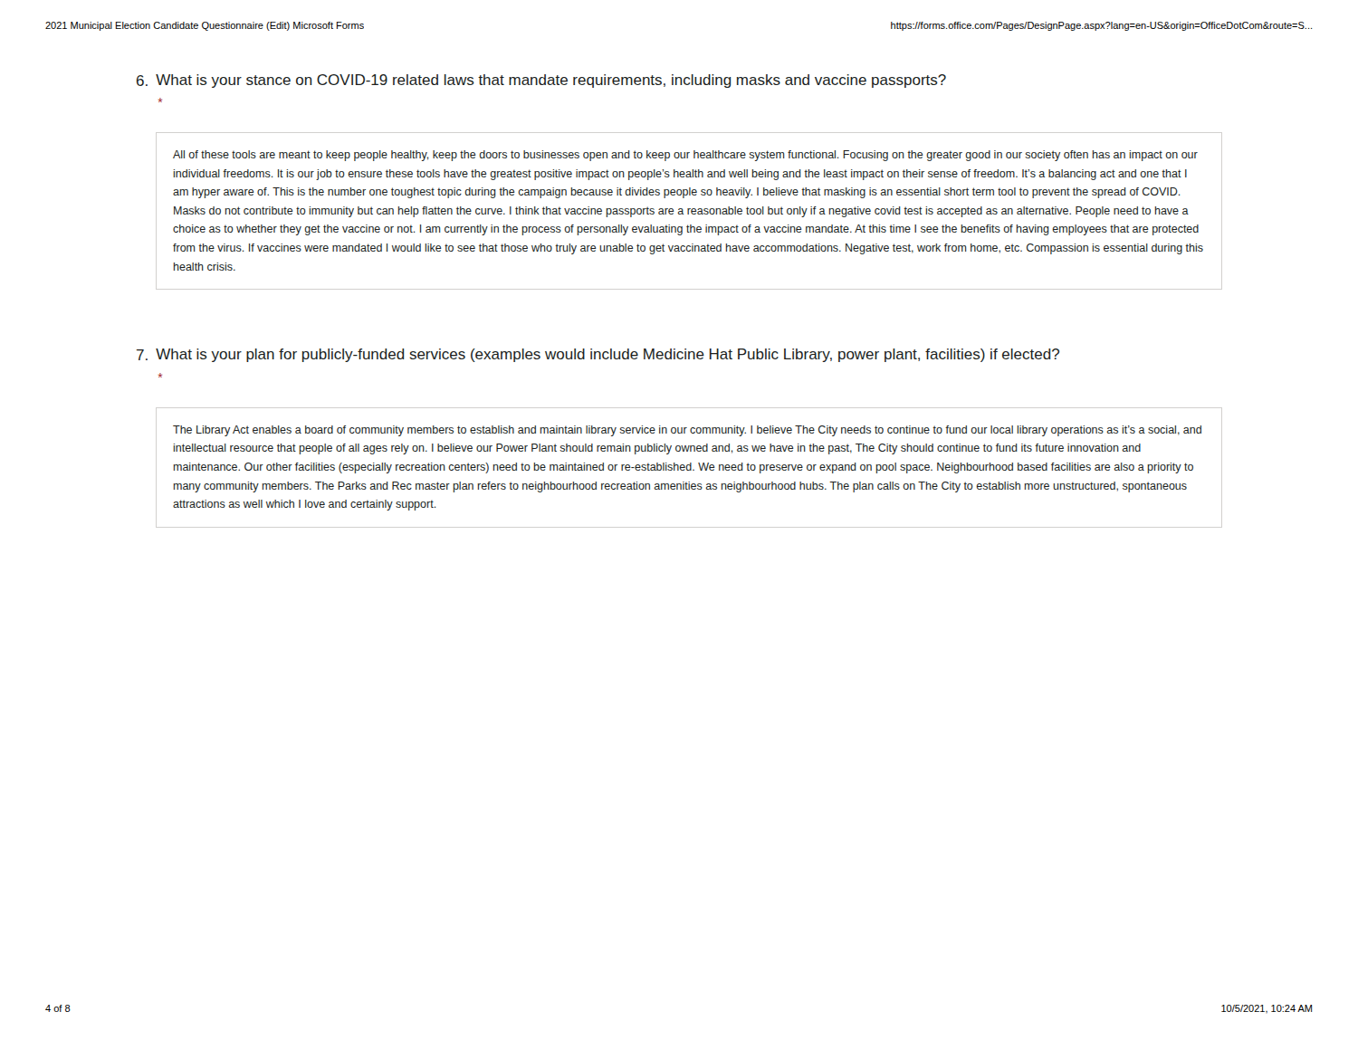2021 Municipal Election Candidate Questionnaire (Edit) Microsoft Forms https://forms.office.com/Pages/DesignPage.aspx?lang=en-US&origin=OfficeDotCom&route=S...
6. What is your stance on COVID-19 related laws that mandate requirements, including masks and vaccine passports?*
All of these tools are meant to keep people healthy, keep the doors to businesses open and to keep our healthcare system functional. Focusing on the greater good in our society often has an impact on our individual freedoms. It is our job to ensure these tools have the greatest positive impact on people’s health and well being and the least impact on their sense of freedom. It’s a balancing act and one that I am hyper aware of. This is the number one toughest topic during the campaign because it divides people so heavily. I believe that masking is an essential short term tool to prevent the spread of COVID. Masks do not contribute to immunity but can help flatten the curve. I think that vaccine passports are a reasonable tool but only if a negative covid test is accepted as an alternative. People need to have a choice as to whether they get the vaccine or not. I am currently in the process of personally evaluating the impact of a vaccine mandate. At this time I see the benefits of having employees that are protected from the virus. If vaccines were mandated I would like to see that those who truly are unable to get vaccinated have accommodations. Negative test, work from home, etc. Compassion is essential during this health crisis.
7. What is your plan for publicly-funded services (examples would include Medicine Hat Public Library, power plant, facilities) if elected?*
The Library Act enables a board of community members to establish and maintain library service in our community. I believe The City needs to continue to fund our local library operations as it’s a social, and intellectual resource that people of all ages rely on. I believe our Power Plant should remain publicly owned and, as we have in the past, The City should continue to fund its future innovation and maintenance. Our other facilities (especially recreation centers) need to be maintained or re-established. We need to preserve or expand on pool space. Neighbourhood based facilities are also a priority to many community members. The Parks and Rec master plan refers to neighbourhood recreation amenities as neighbourhood hubs. The plan calls on The City to establish more unstructured, spontaneous attractions as well which I love and certainly support.
4 of 8 10/5/2021, 10:24 AM